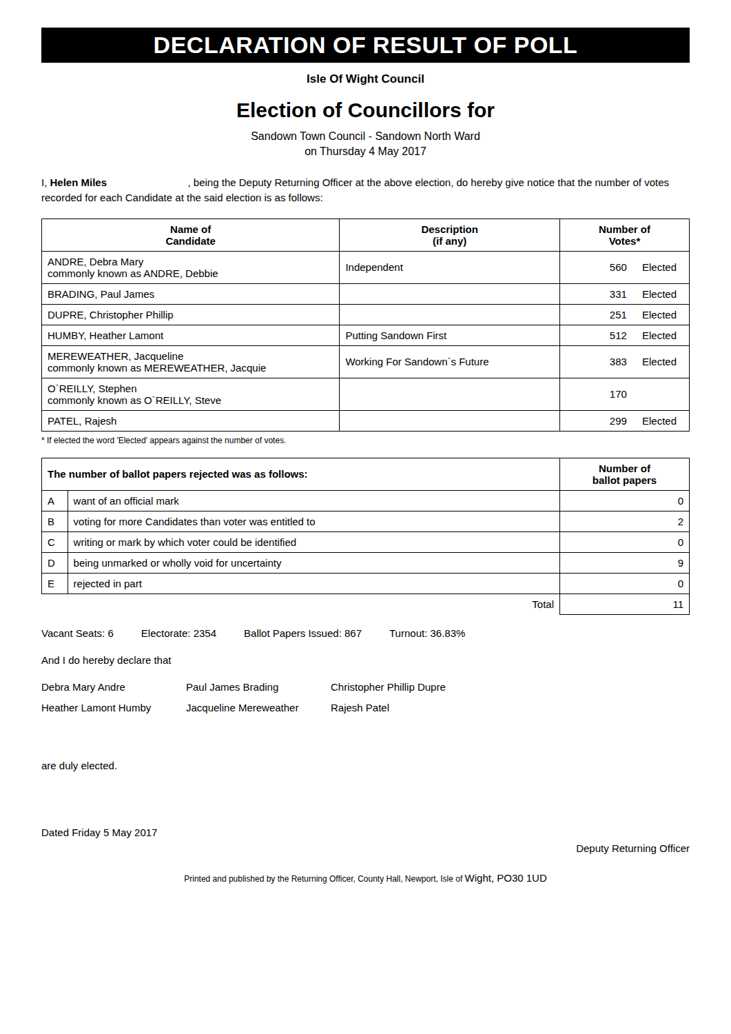DECLARATION OF RESULT OF POLL
Isle Of Wight Council
Election of Councillors for
Sandown Town Council - Sandown North Ward
on Thursday 4 May 2017
I, Helen Miles, being the Deputy Returning Officer at the above election, do hereby give notice that the number of votes recorded for each Candidate at the said election is as follows:
| Name of Candidate | Description (if any) | Number of Votes* |
| --- | --- | --- |
| ANDRE, Debra Mary commonly known as ANDRE, Debbie | Independent | 560 Elected |
| BRADING, Paul James | | 331 Elected |
| DUPRE, Christopher Phillip | | 251 Elected |
| HUMBY, Heather Lamont | Putting Sandown First | 512 Elected |
| MEREWEATHER, Jacqueline commonly known as MEREWEATHER, Jacquie | Working For Sandown`s Future | 383 Elected |
| O`REILLY, Stephen commonly known as O`REILLY, Steve | | 170 |
| PATEL, Rajesh | | 299 Elected |
* If elected the word 'Elected' appears against the number of votes.
| The number of ballot papers rejected was as follows: | Number of ballot papers |
| --- | --- |
| A | want of an official mark | 0 |
| B | voting for more Candidates than voter was entitled to | 2 |
| C | writing or mark by which voter could be identified | 0 |
| D | being unmarked or wholly void for uncertainty | 9 |
| E | rejected in part | 0 |
| Total | 11 |
Vacant Seats: 6
Electorate: 2354
Ballot Papers Issued: 867
Turnout: 36.83%
And I do hereby declare that
Debra Mary Andre Paul James Brading Christopher Phillip Dupre
Heather Lamont Humby Jacqueline Mereweather Rajesh Patel
are duly elected.
Dated Friday 5 May 2017
Deputy Returning Officer
Printed and published by the Returning Officer, County Hall, Newport, Isle of Wight, PO30 1UD